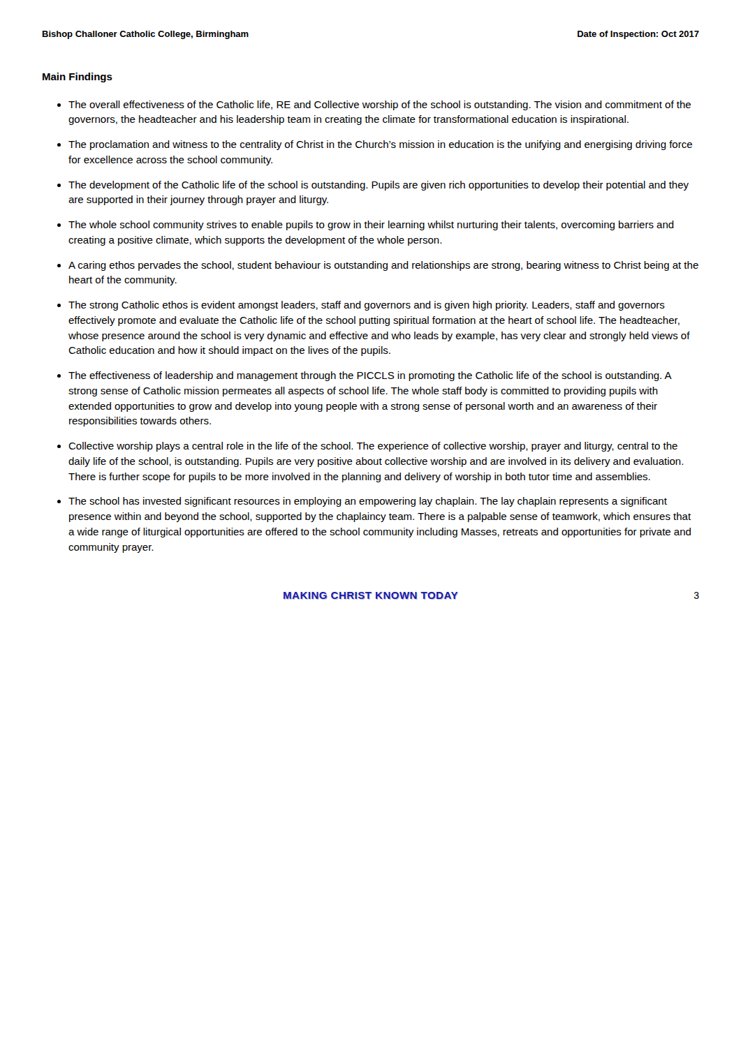Bishop Challoner Catholic College, Birmingham Date of Inspection: Oct 2017
Main Findings
The overall effectiveness of the Catholic life, RE and Collective worship of the school is outstanding. The vision and commitment of the governors, the headteacher and his leadership team in creating the climate for transformational education is inspirational.
The proclamation and witness to the centrality of Christ in the Church’s mission in education is the unifying and energising driving force for excellence across the school community.
The development of the Catholic life of the school is outstanding. Pupils are given rich opportunities to develop their potential and they are supported in their journey through prayer and liturgy.
The whole school community strives to enable pupils to grow in their learning whilst nurturing their talents, overcoming barriers and creating a positive climate, which supports the development of the whole person.
A caring ethos pervades the school, student behaviour is outstanding and relationships are strong, bearing witness to Christ being at the heart of the community.
The strong Catholic ethos is evident amongst leaders, staff and governors and is given high priority. Leaders, staff and governors effectively promote and evaluate the Catholic life of the school putting spiritual formation at the heart of school life. The headteacher, whose presence around the school is very dynamic and effective and who leads by example, has very clear and strongly held views of Catholic education and how it should impact on the lives of the pupils.
The effectiveness of leadership and management through the PICCLS in promoting the Catholic life of the school is outstanding. A strong sense of Catholic mission permeates all aspects of school life. The whole staff body is committed to providing pupils with extended opportunities to grow and develop into young people with a strong sense of personal worth and an awareness of their responsibilities towards others.
Collective worship plays a central role in the life of the school. The experience of collective worship, prayer and liturgy, central to the daily life of the school, is outstanding. Pupils are very positive about collective worship and are involved in its delivery and evaluation. There is further scope for pupils to be more involved in the planning and delivery of worship in both tutor time and assemblies.
The school has invested significant resources in employing an empowering lay chaplain. The lay chaplain represents a significant presence within and beyond the school, supported by the chaplaincy team. There is a palpable sense of teamwork, which ensures that a wide range of liturgical opportunities are offered to the school community including Masses, retreats and opportunities for private and community prayer.
MAKING CHRIST KNOWN TODAY 3